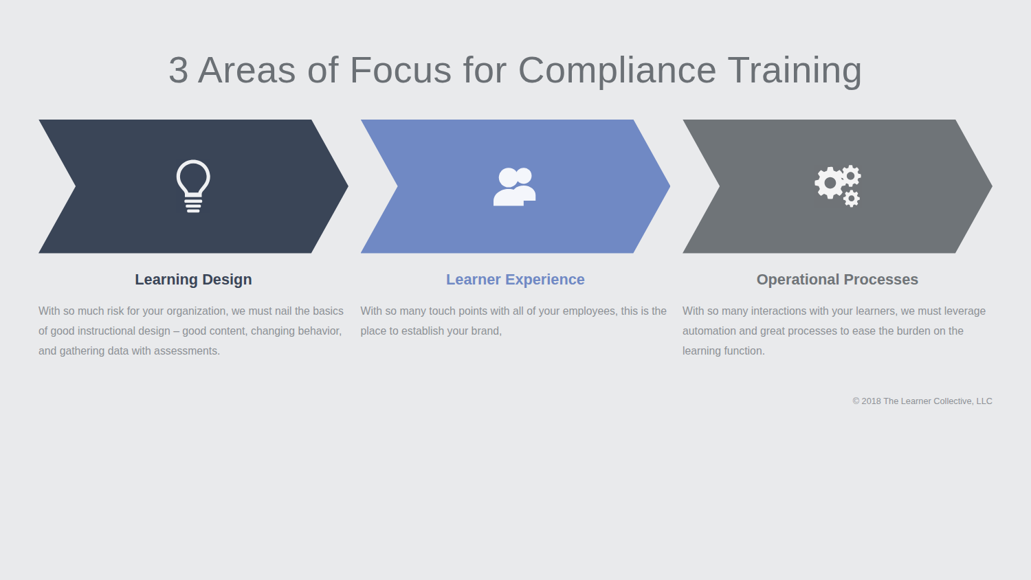3 Areas of Focus for Compliance Training
Learning Design
With so much risk for your organization, we must nail the basics of good instructional design – good content, changing behavior, and gathering data with assessments.
Learner Experience
With so many touch points with all of your employees, this is the place to establish your brand,
Operational Processes
With so many interactions with your learners, we must leverage automation and great processes to ease the burden on the learning function.
© 2018 The Learner Collective, LLC